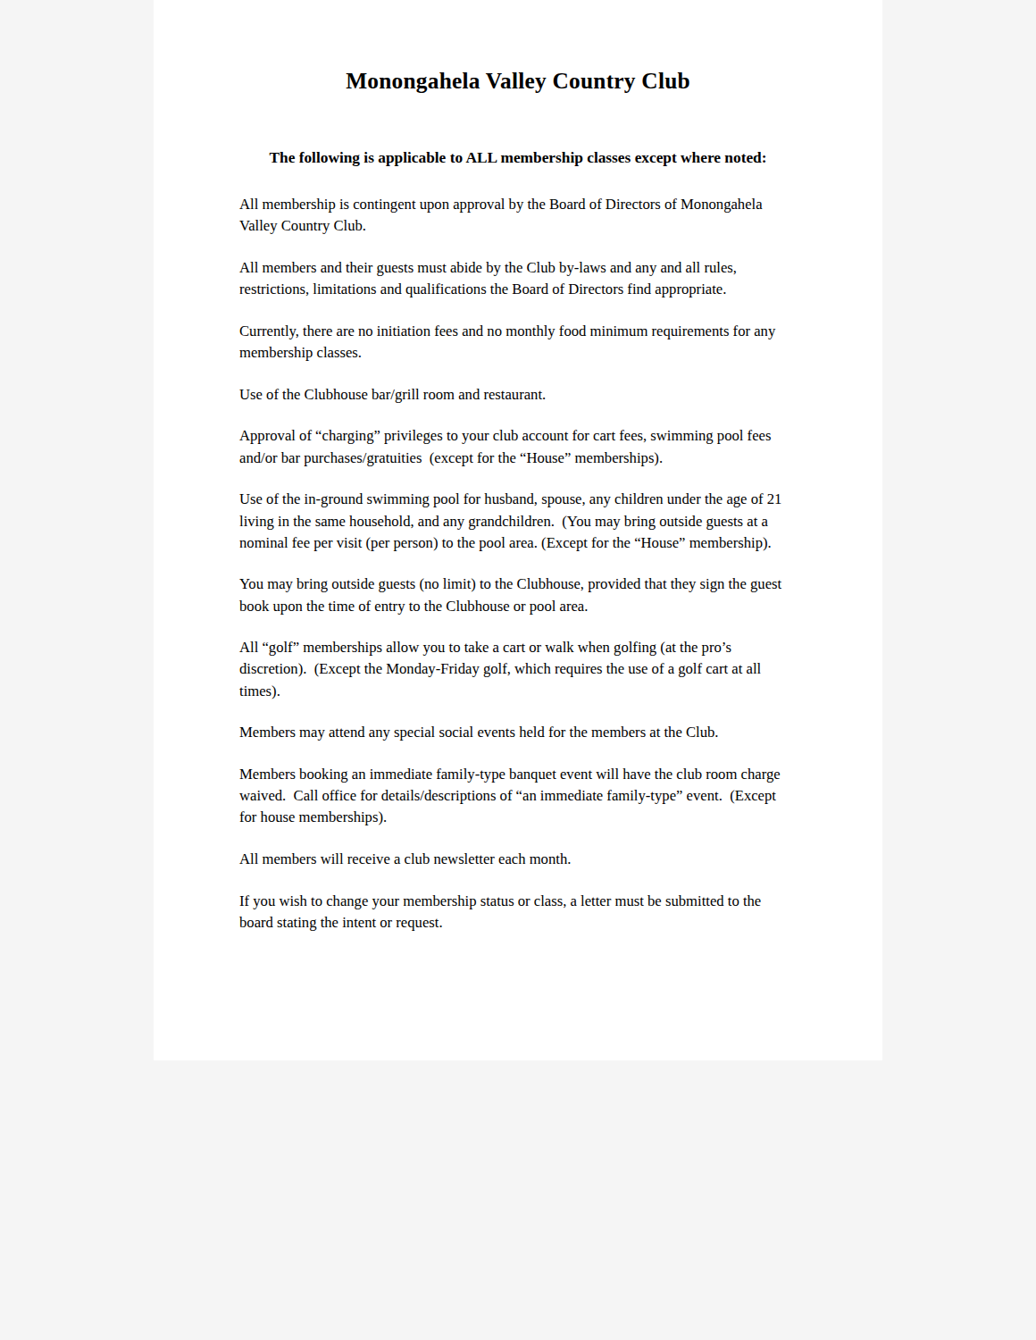Monongahela Valley Country Club
The following is applicable to ALL membership classes except where noted:
All membership is contingent upon approval by the Board of Directors of Monongahela Valley Country Club.
All members and their guests must abide by the Club by-laws and any and all rules, restrictions, limitations and qualifications the Board of Directors find appropriate.
Currently, there are no initiation fees and no monthly food minimum requirements for any membership classes.
Use of the Clubhouse bar/grill room and restaurant.
Approval of “charging” privileges to your club account for cart fees, swimming pool fees and/or bar purchases/gratuities (except for the “House” memberships).
Use of the in-ground swimming pool for husband, spouse, any children under the age of 21 living in the same household, and any grandchildren. (You may bring outside guests at a nominal fee per visit (per person) to the pool area. (Except for the “House” membership).
You may bring outside guests (no limit) to the Clubhouse, provided that they sign the guest book upon the time of entry to the Clubhouse or pool area.
All “golf” memberships allow you to take a cart or walk when golfing (at the pro’s discretion). (Except the Monday-Friday golf, which requires the use of a golf cart at all times).
Members may attend any special social events held for the members at the Club.
Members booking an immediate family-type banquet event will have the club room charge waived. Call office for details/descriptions of “an immediate family-type” event. (Except for house memberships).
All members will receive a club newsletter each month.
If you wish to change your membership status or class, a letter must be submitted to the board stating the intent or request.